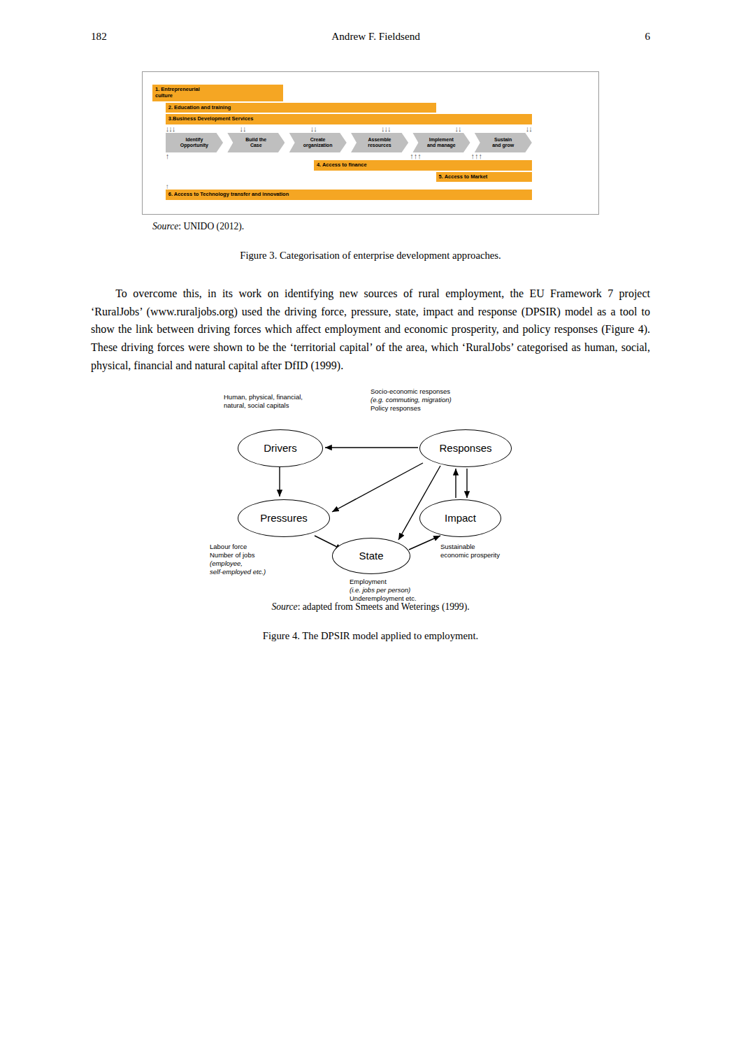182 Andrew F. Fieldsend 6
1. Entrepreneurial
culture
2. Education and training
3.Business Development Services
↓↓↓ ↓↓ ↓↓ ↓↓↓ ↓↓ ↓↓
Identify
Opportunity
Build the
Case
Create
organization
Assemble
resources
Implement
and manage
Sustain
and grow
↑ ↑↑↑ ↑↑↑
4. Access to finance
5. Access to Market
↑
6. Access to Technology transfer and innovation
Source: UNIDO (2012).
Figure 3. Categorisation of enterprise development approaches.
To overcome this, in its work on identifying new sources of rural employment, the EU Framework 7 project ‘RuralJobs’ (www.ruraljobs.org) used the driving force, pressure, state, impact and response (DPSIR) model as a tool to show the link between driving forces which affect employment and economic prosperity, and policy responses (Figure 4). These driving forces were shown to be the ‘territorial capital’ of the area, which ‘RuralJobs’ categorised as human, social, physical, financial and natural capital after DfID (1999).
Human, physical, financial,
natural, social capitals
Socio-economic responses
(e.g. commuting, migration)
Policy responses
Drivers
Responses
Pressures
Impact
State
Labour force
Number of jobs
(employee,
self-employed etc.)
Sustainable
economic prosperity
Employment
(i.e. jobs per person)
Underemployment etc.
Source: adapted from Smeets and Weterings (1999).
Figure 4. The DPSIR model applied to employment.